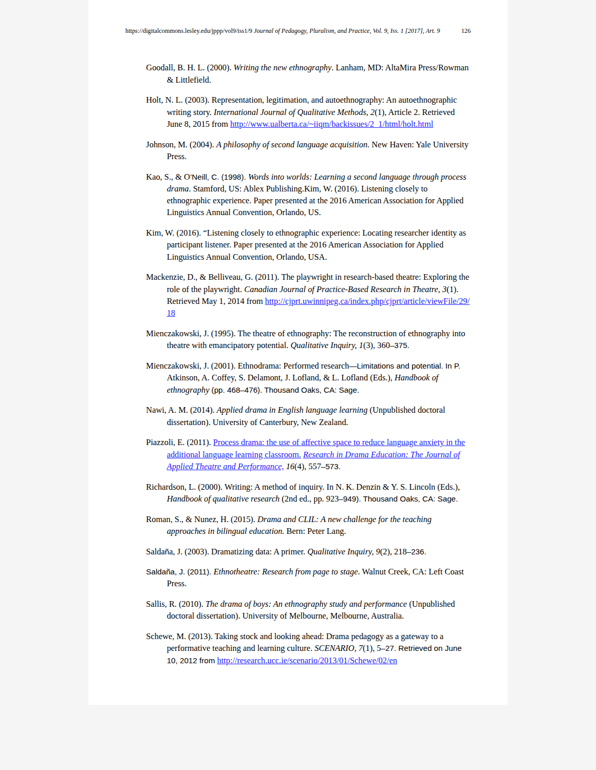https://digitalcommons.lesley.edu/jppp/vol9/iss1/9 Journal of Pedagogy, Pluralism, and Practice, Vol. 9, Iss. 1 [2017], Art. 9
126
Goodall, B. H. L. (2000). Writing the new ethnography. Lanham, MD: AltaMira Press/Rowman & Littlefield.
Holt, N. L. (2003). Representation, legitimation, and autoethnography: An autoethnographic writing story. International Journal of Qualitative Methods, 2(1), Article 2. Retrieved June 8, 2015 from http://www.ualberta.ca/~iiqm/backissues/2_1/html/holt.html
Johnson, M. (2004). A philosophy of second language acquisition. New Haven: Yale University Press.
Kao, S., & O’Neill, C. (1998). Words into worlds: Learning a second language through process drama. Stamford, US: Ablex Publishing.Kim, W. (2016). Listening closely to ethnographic experience. Paper presented at the 2016 American Association for Applied Linguistics Annual Convention, Orlando, US.
Kim, W. (2016). “Listening closely to ethnographic experience: Locating researcher identity as participant listener. Paper presented at the 2016 American Association for Applied Linguistics Annual Convention, Orlando, USA.
Mackenzie, D., & Belliveau, G. (2011). The playwright in research-based theatre: Exploring the role of the playwright. Canadian Journal of Practice-Based Research in Theatre, 3(1). Retrieved May 1, 2014 from http://cjprt.uwinnipeg.ca/index.php/cjprt/article/viewFile/29/18
Mienczakowski, J. (1995). The theatre of ethnography: The reconstruction of ethnography into theatre with emancipatory potential. Qualitative Inquiry, 1(3), 360–375.
Mienczakowski, J. (2001). Ethnodrama: Performed research—Limitations and potential. In P. Atkinson, A. Coffey, S. Delamont, J. Lofland, & L. Lofland (Eds.), Handbook of ethnography (pp. 468–476). Thousand Oaks, CA: Sage.
Nawi, A. M. (2014). Applied drama in English language learning (Unpublished doctoral dissertation). University of Canterbury, New Zealand.
Piazzoli, E. (2011). Process drama: the use of affective space to reduce language anxiety in the additional language learning classroom. Research in Drama Education: The Journal of Applied Theatre and Performance, 16(4), 557–573.
Richardson, L. (2000). Writing: A method of inquiry. In N. K. Denzin & Y. S. Lincoln (Eds.), Handbook of qualitative research (2nd ed., pp. 923–949). Thousand Oaks, CA: Sage.
Roman, S., & Nunez, H. (2015). Drama and CLIL: A new challenge for the teaching approaches in bilingual education. Bern: Peter Lang.
Saldaña, J. (2003). Dramatizing data: A primer. Qualitative Inquiry, 9(2), 218–236.
Saldaña, J. (2011). Ethnotheatre: Research from page to stage. Walnut Creek, CA: Left Coast Press.
Sallis, R. (2010). The drama of boys: An ethnography study and performance (Unpublished doctoral dissertation). University of Melbourne, Melbourne, Australia.
Schewe, M. (2013). Taking stock and looking ahead: Drama pedagogy as a gateway to a performative teaching and learning culture. SCENARIO, 7(1), 5–27. Retrieved on June 10, 2012 from http://research.ucc.ie/scenario/2013/01/Schewe/02/en